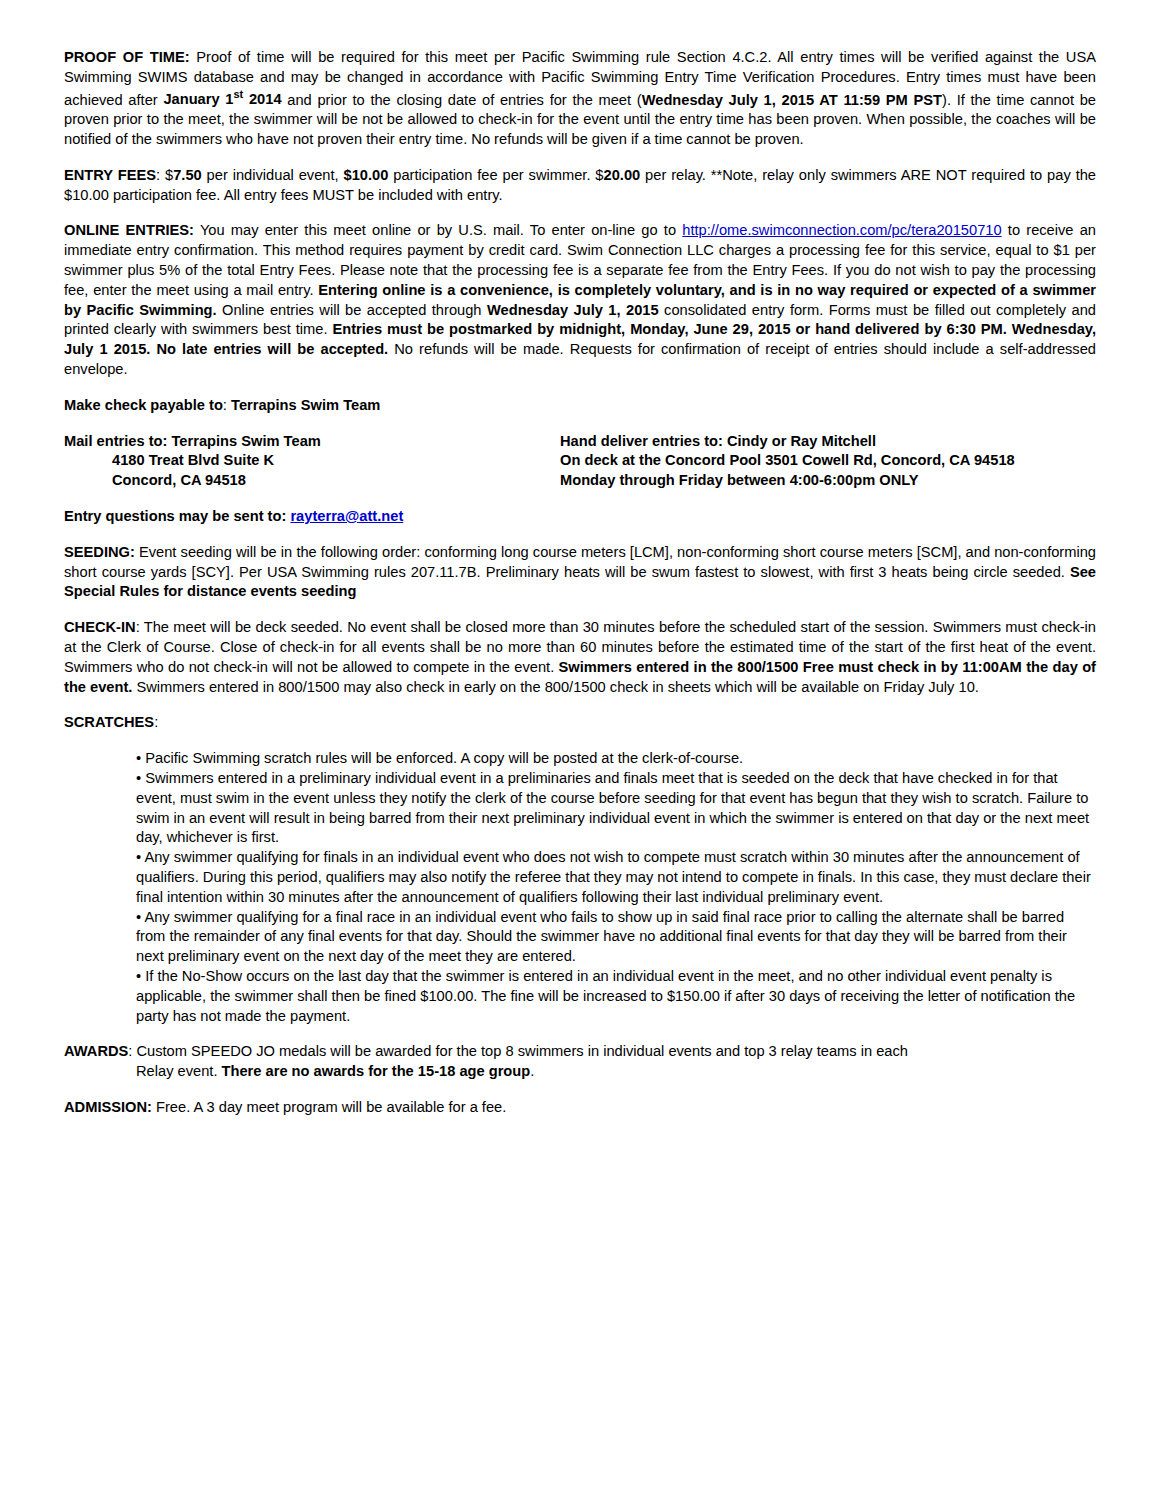PROOF OF TIME: Proof of time will be required for this meet per Pacific Swimming rule Section 4.C.2. All entry times will be verified against the USA Swimming SWIMS database and may be changed in accordance with Pacific Swimming Entry Time Verification Procedures. Entry times must have been achieved after January 1st 2014 and prior to the closing date of entries for the meet (Wednesday July 1, 2015 AT 11:59 PM PST). If the time cannot be proven prior to the meet, the swimmer will be not be allowed to check-in for the event until the entry time has been proven. When possible, the coaches will be notified of the swimmers who have not proven their entry time. No refunds will be given if a time cannot be proven.
ENTRY FEES: $7.50 per individual event, $10.00 participation fee per swimmer. $20.00 per relay. **Note, relay only swimmers ARE NOT required to pay the $10.00 participation fee. All entry fees MUST be included with entry.
ONLINE ENTRIES: You may enter this meet online or by U.S. mail. To enter on-line go to http://ome.swimconnection.com/pc/tera20150710 to receive an immediate entry confirmation. This method requires payment by credit card. Swim Connection LLC charges a processing fee for this service, equal to $1 per swimmer plus 5% of the total Entry Fees. Please note that the processing fee is a separate fee from the Entry Fees. If you do not wish to pay the processing fee, enter the meet using a mail entry. Entering online is a convenience, is completely voluntary, and is in no way required or expected of a swimmer by Pacific Swimming. Online entries will be accepted through Wednesday July 1, 2015 consolidated entry form. Forms must be filled out completely and printed clearly with swimmers best time. Entries must be postmarked by midnight, Monday, June 29, 2015 or hand delivered by 6:30 PM. Wednesday, July 1 2015. No late entries will be accepted. No refunds will be made. Requests for confirmation of receipt of entries should include a self-addressed envelope.
Make check payable to: Terrapins Swim Team
| Mail entries to: Terrapins Swim Team | Hand deliver entries to: Cindy or Ray Mitchell |
| 4180 Treat Blvd Suite K | On deck at the Concord Pool 3501 Cowell Rd, Concord, CA 94518 |
| Concord, CA 94518 | Monday through Friday between 4:00-6:00pm ONLY |
Entry questions may be sent to: rayterra@att.net
SEEDING: Event seeding will be in the following order: conforming long course meters [LCM], non-conforming short course meters [SCM], and non-conforming short course yards [SCY]. Per USA Swimming rules 207.11.7B. Preliminary heats will be swum fastest to slowest, with first 3 heats being circle seeded. See Special Rules for distance events seeding
CHECK-IN: The meet will be deck seeded. No event shall be closed more than 30 minutes before the scheduled start of the session. Swimmers must check-in at the Clerk of Course. Close of check-in for all events shall be no more than 60 minutes before the estimated time of the start of the first heat of the event. Swimmers who do not check-in will not be allowed to compete in the event. Swimmers entered in the 800/1500 Free must check in by 11:00AM the day of the event. Swimmers entered in 800/1500 may also check in early on the 800/1500 check in sheets which will be available on Friday July 10.
SCRATCHES:
• Pacific Swimming scratch rules will be enforced. A copy will be posted at the clerk-of-course.
• Swimmers entered in a preliminary individual event in a preliminaries and finals meet that is seeded on the deck that have checked in for that event, must swim in the event unless they notify the clerk of the course before seeding for that event has begun that they wish to scratch. Failure to swim in an event will result in being barred from their next preliminary individual event in which the swimmer is entered on that day or the next meet day, whichever is first.
• Any swimmer qualifying for finals in an individual event who does not wish to compete must scratch within 30 minutes after the announcement of qualifiers. During this period, qualifiers may also notify the referee that they may not intend to compete in finals. In this case, they must declare their final intention within 30 minutes after the announcement of qualifiers following their last individual preliminary event.
• Any swimmer qualifying for a final race in an individual event who fails to show up in said final race prior to calling the alternate shall be barred from the remainder of any final events for that day. Should the swimmer have no additional final events for that day they will be barred from their next preliminary event on the next day of the meet they are entered.
• If the No-Show occurs on the last day that the swimmer is entered in an individual event in the meet, and no other individual event penalty is applicable, the swimmer shall then be fined $100.00. The fine will be increased to $150.00 if after 30 days of receiving the letter of notification the party has not made the payment.
AWARDS: Custom SPEEDO JO medals will be awarded for the top 8 swimmers in individual events and top 3 relay teams in each
Relay event. There are no awards for the 15-18 age group.
ADMISSION: Free. A 3 day meet program will be available for a fee.